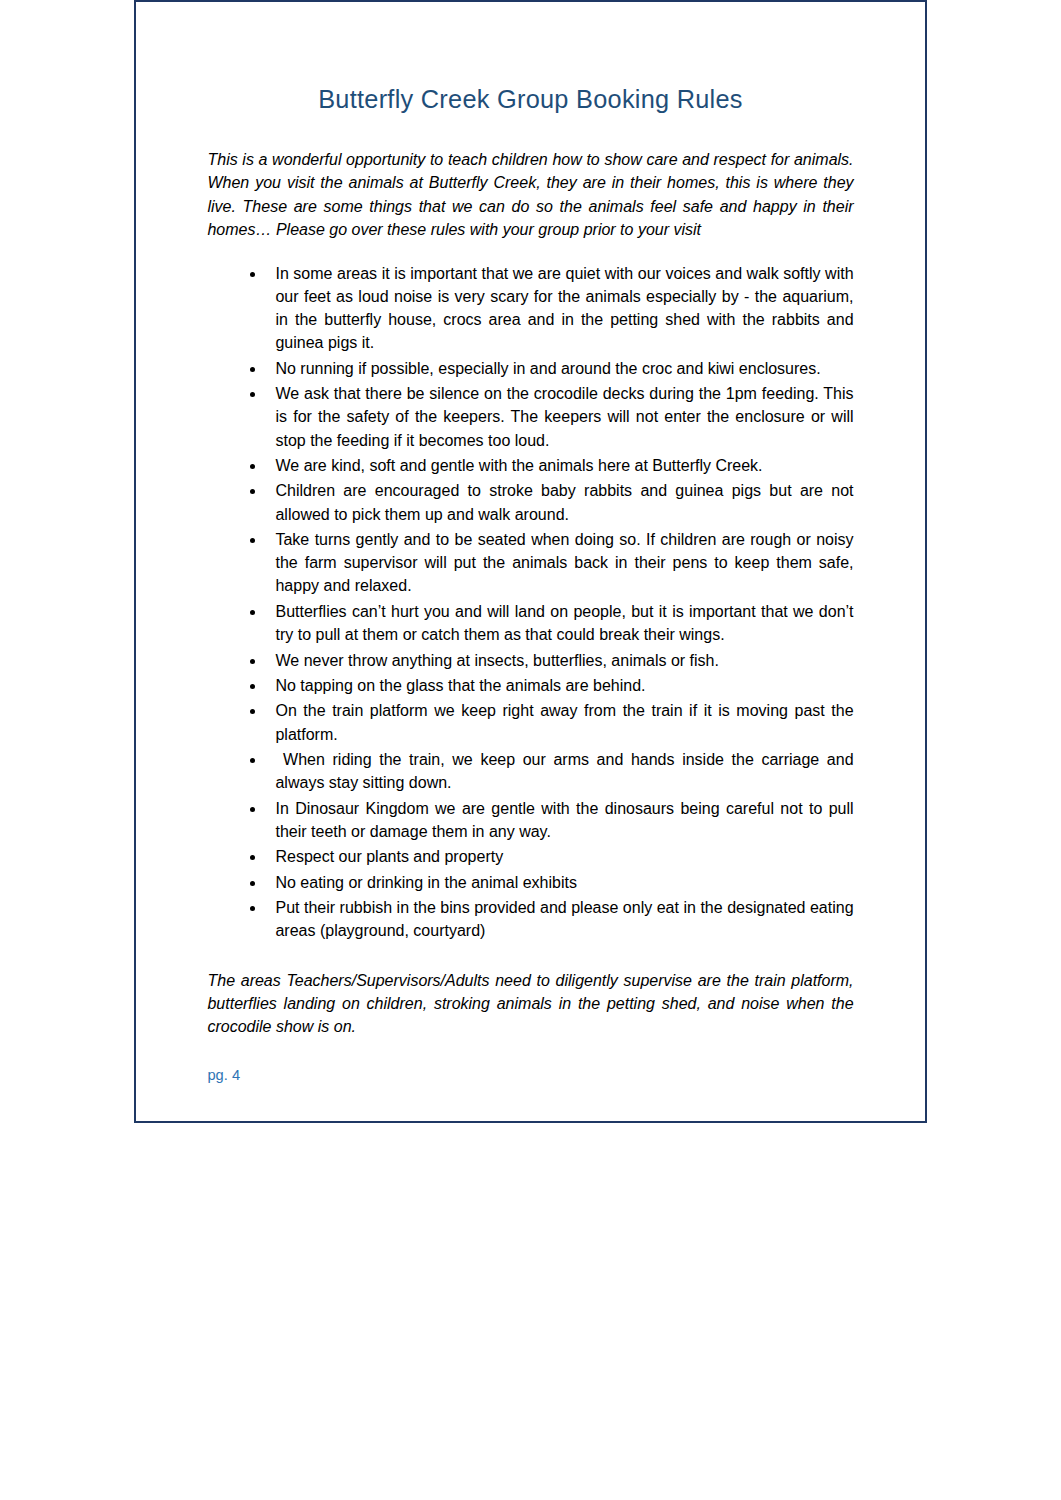Butterfly Creek Group Booking Rules
This is a wonderful opportunity to teach children how to show care and respect for animals. When you visit the animals at Butterfly Creek, they are in their homes, this is where they live. These are some things that we can do so the animals feel safe and happy in their homes… Please go over these rules with your group prior to your visit
In some areas it is important that we are quiet with our voices and walk softly with our feet as loud noise is very scary for the animals especially by - the aquarium, in the butterfly house, crocs area and in the petting shed with the rabbits and guinea pigs it.
No running if possible, especially in and around the croc and kiwi enclosures.
We ask that there be silence on the crocodile decks during the 1pm feeding. This is for the safety of the keepers. The keepers will not enter the enclosure or will stop the feeding if it becomes too loud.
We are kind, soft and gentle with the animals here at Butterfly Creek.
Children are encouraged to stroke baby rabbits and guinea pigs but are not allowed to pick them up and walk around.
Take turns gently and to be seated when doing so. If children are rough or noisy the farm supervisor will put the animals back in their pens to keep them safe, happy and relaxed.
Butterflies can’t hurt you and will land on people, but it is important that we don’t try to pull at them or catch them as that could break their wings.
We never throw anything at insects, butterflies, animals or fish.
No tapping on the glass that the animals are behind.
On the train platform we keep right away from the train if it is moving past the platform.
When riding the train, we keep our arms and hands inside the carriage and always stay sitting down.
In Dinosaur Kingdom we are gentle with the dinosaurs being careful not to pull their teeth or damage them in any way.
Respect our plants and property
No eating or drinking in the animal exhibits
Put their rubbish in the bins provided and please only eat in the designated eating areas (playground, courtyard)
The areas Teachers/Supervisors/Adults need to diligently supervise are the train platform, butterflies landing on children, stroking animals in the petting shed, and noise when the crocodile show is on.
pg. 4